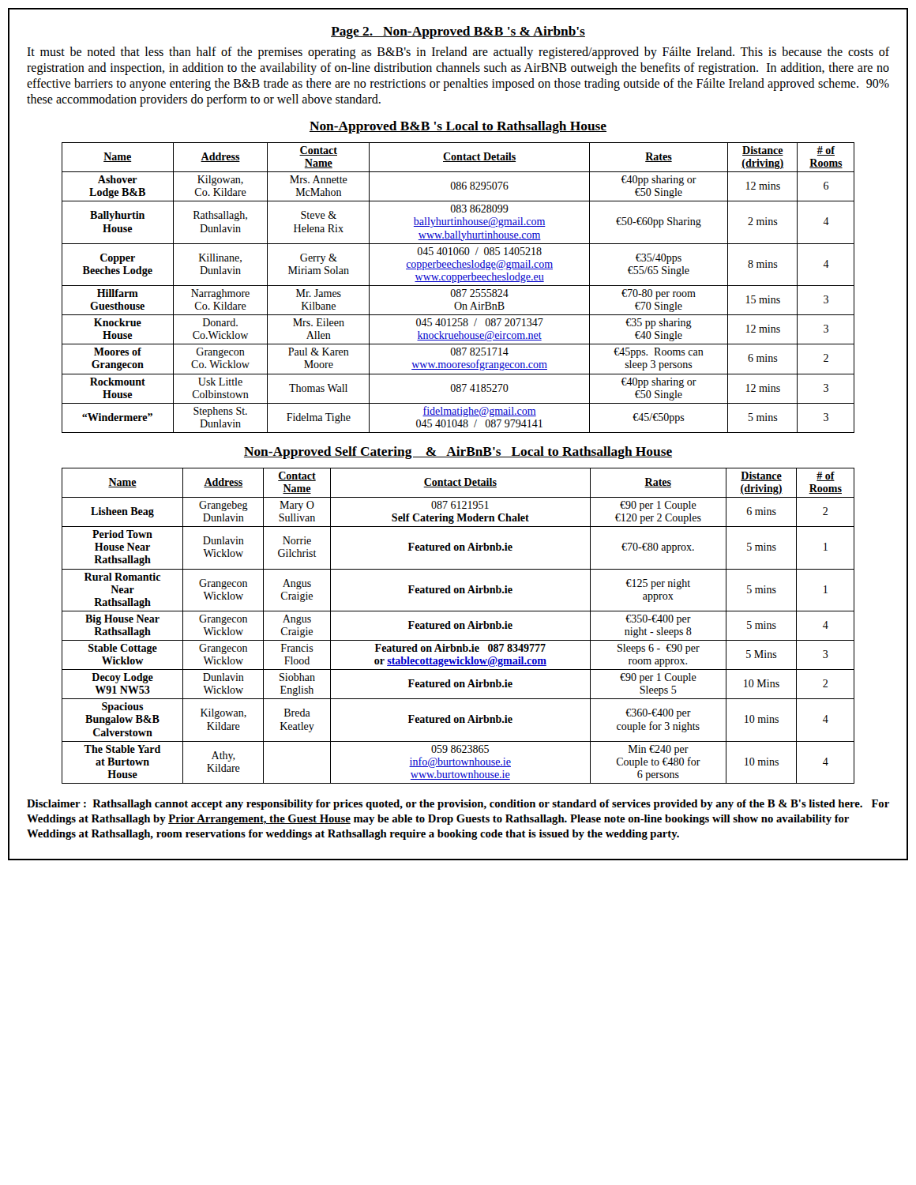Page 2. Non-Approved B&B 's & Airbnb's
It must be noted that less than half of the premises operating as B&B's in Ireland are actually registered/approved by Fáilte Ireland. This is because the costs of registration and inspection, in addition to the availability of on-line distribution channels such as AirBNB outweigh the benefits of registration. In addition, there are no effective barriers to anyone entering the B&B trade as there are no restrictions or penalties imposed on those trading outside of the Fáilte Ireland approved scheme. 90% these accommodation providers do perform to or well above standard.
Non-Approved B&B 's Local to Rathsallagh House
| Name | Address | Contact Name | Contact Details | Rates | Distance (driving) | # of Rooms |
| --- | --- | --- | --- | --- | --- | --- |
| Ashover Lodge B&B | Kilgowan, Co. Kildare | Mrs. Annette McMahon | 086 8295076 | €40pp sharing or €50 Single | 12 mins | 6 |
| Ballyhurtin House | Rathsallagh, Dunlavin | Steve & Helena Rix | 083 8628099 ballyhurtinhouse@gmail.com www.ballyhurtinhouse.com | €50-€60pp Sharing | 2 mins | 4 |
| Copper Beeches Lodge | Killinane, Dunlavin | Gerry & Miriam Solan | 045 401060 / 085 1405218 copperbeecheslodge@gmail.com www.copperbeecheslodge.eu | €35/40pps €55/65 Single | 8 mins | 4 |
| Hillfarm Guesthouse | Narraghmore Co. Kildare | Mr. James Kilbane | 087 2555824 On AirBnB | €70-80 per room €70 Single | 15 mins | 3 |
| Knockrue House | Donard. Co.Wicklow | Mrs. Eileen Allen | 045 401258 / 087 2071347 knockruehouse@eircom.net | €35 pp sharing €40 Single | 12 mins | 3 |
| Moores of Grangecon | Grangecon Co. Wicklow | Paul & Karen Moore | 087 8251714 www.mooresofgrangecon.com | €45pps. Rooms can sleep 3 persons | 6 mins | 2 |
| Rockmount House | Usk Little Colbinstown | Thomas Wall | 087 4185270 | €40pp sharing or €50 Single | 12 mins | 3 |
| “Windermere” | Stephens St. Dunlavin | Fidelma Tighe | fidelmatighe@gmail.com 045 401048 / 087 9794141 | €45/€50pps | 5 mins | 3 |
Non-Approved Self Catering & AirBnB's Local to Rathsallagh House
| Name | Address | Contact Name | Contact Details | Rates | Distance (driving) | # of Rooms |
| --- | --- | --- | --- | --- | --- | --- |
| Lisheen Beag | Grangebeg Dunlavin | Mary O Sullivan | 087 6121951 Self Catering Modern Chalet | €90 per 1 Couple €120 per 2 Couples | 6 mins | 2 |
| Period Town House Near Rathsallagh | Dunlavin Wicklow | Norrie Gilchrist | Featured on Airbnb.ie | €70-€80 approx. | 5 mins | 1 |
| Rural Romantic Near Rathsallagh | Grangecon Wicklow | Angus Craigie | Featured on Airbnb.ie | €125 per night approx | 5 mins | 1 |
| Big House Near Rathsallagh | Grangecon Wicklow | Angus Craigie | Featured on Airbnb.ie | €350-€400 per night - sleeps 8 | 5 mins | 4 |
| Stable Cottage Wicklow | Grangecon Wicklow | Francis Flood | Featured on Airbnb.ie 087 8349777 or stablecottagewicklow@gmail.com | Sleeps 6 - €90 per room approx. | 5 Mins | 3 |
| Decoy Lodge W91 NW53 | Dunlavin Wicklow | Siobhan English | Featured on Airbnb.ie | €90 per 1 Couple Sleeps 5 | 10 Mins | 2 |
| Spacious Bungalow B&B Calverstown | Kilgowan, Kildare | Breda Keatley | Featured on Airbnb.ie | €360-€400 per couple for 3 nights | 10 mins | 4 |
| The Stable Yard at Burtown House | Athy, Kildare | | 059 8623865 info@burtownhouse.ie www.burtownhouse.ie | Min €240 per Couple to €480 for 6 persons | 10 mins | 4 |
Disclaimer : Rathsallagh cannot accept any responsibility for prices quoted, or the provision, condition or standard of services provided by any of the B & B's listed here. For Weddings at Rathsallagh by Prior Arrangement, the Guest House may be able to Drop Guests to Rathsallagh. Please note on-line bookings will show no availability for Weddings at Rathsallagh, room reservations for weddings at Rathsallagh require a booking code that is issued by the wedding party.